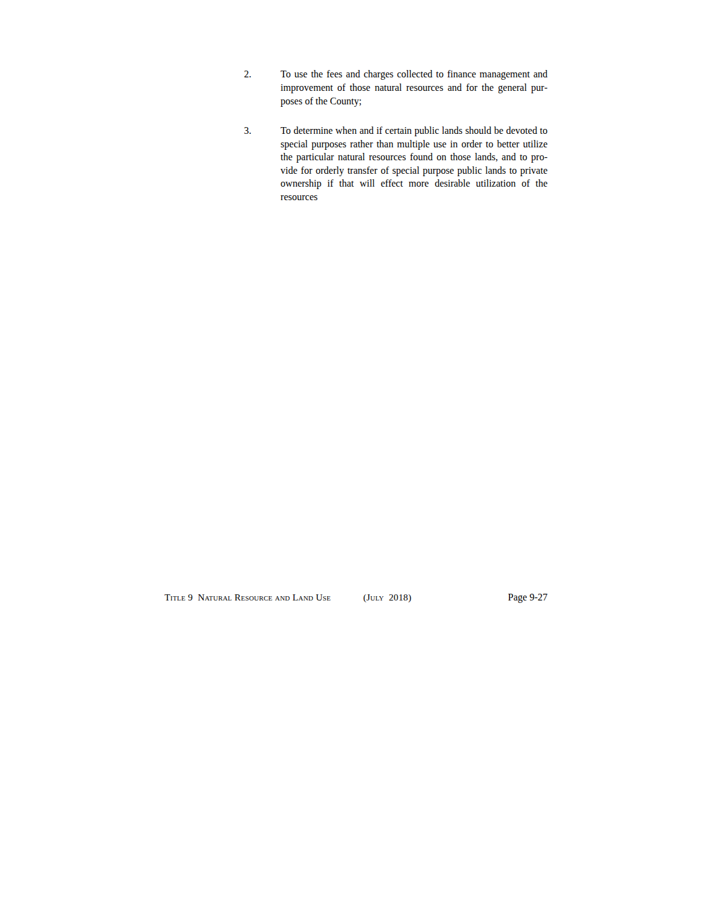2. To use the fees and charges collected to finance management and improvement of those natural resources and for the general purposes of the County;
3. To determine when and if certain public lands should be devoted to special purposes rather than multiple use in order to better utilize the particular natural resources found on those lands, and to provide for orderly transfer of special purpose public lands to private ownership if that will effect more desirable utilization of the resources
Title 9 Natural Resource and Land Use (July 2018)
Page 9-27